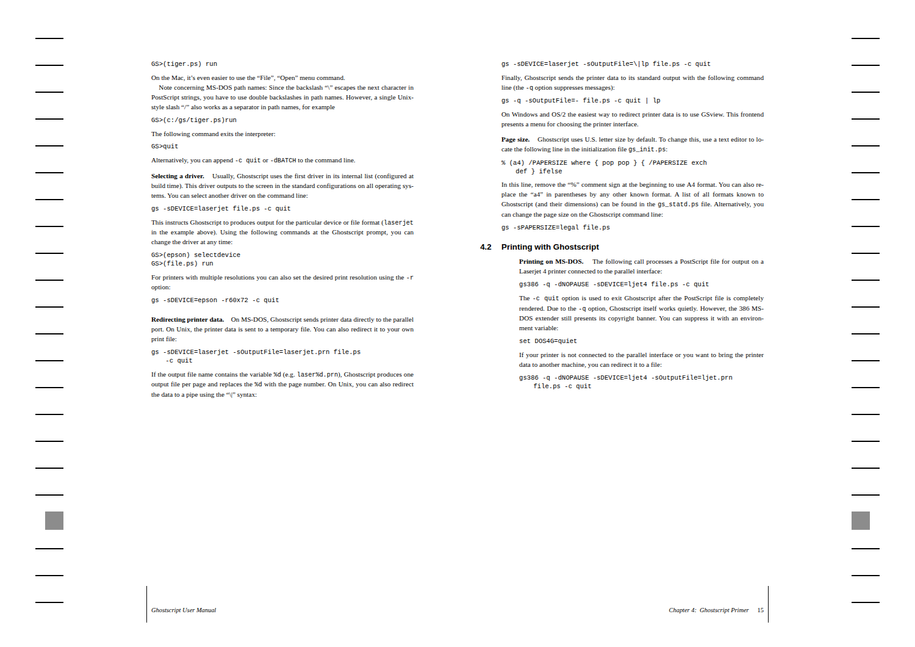GS>(tiger.ps) run
On the Mac, it’s even easier to use the “File”, “Open” menu command.
Note concerning MS-DOS path names: Since the backslash “\” escapes the next character in PostScript strings, you have to use double backslashes in path names. However, a single Unix-style slash “/” also works as a separator in path names, for example
GS>(c:/gs/tiger.ps)run
The following command exits the interpreter:
GS>quit
Alternatively, you can append -c quit or -dBATCH to the command line.
Selecting a driver. Usually, Ghostscript uses the first driver in its internal list (configured at build time). This driver outputs to the screen in the standard configurations on all operating systems. You can select another driver on the command line:
gs -sDEVICE=laserjet file.ps -c quit
This instructs Ghostscript to produces output for the particular device or file format (laserjet in the example above). Using the following commands at the Ghostscript prompt, you can change the driver at any time:
GS>(epson) selectdevice GS>(file.ps) run
For printers with multiple resolutions you can also set the desired print resolution using the -r option:
gs -sDEVICE=epson -r60x72 -c quit
Redirecting printer data. On MS-DOS, Ghostscript sends printer data directly to the parallel port. On Unix, the printer data is sent to a temporary file. You can also redirect it to your own print file:
gs -sDEVICE=laserjet -sOutputFile=laserjet.prn file.ps-c quit
If the output file name contains the variable %d (e.g. laser%d.prn), Ghostscript produces one output file per page and replaces the %d with the page number. On Unix, you can also redirect the data to a pipe using the “\|” syntax:
gs -sDEVICE=laserjet -sOutputFile=\|lp file.ps -c quit
Finally, Ghostscript sends the printer data to its standard output with the following command line (the -q option suppresses messages):
gs -q -sOutputFile=- file.ps -c quit | lp
On Windows and OS/2 the easiest way to redirect printer data is to use GSview. This frontend presents a menu for choosing the printer interface.
Page size. Ghostscript uses U.S. letter size by default. To change this, use a text editor to locate the following line in the initialization file gs_init.ps:
% (a4) /PAPERSIZE where { pop pop } { /PAPERSIZE exchdef } ifelse
In this line, remove the “%” comment sign at the beginning to use A4 format. You can also replace the “a4” in parentheses by any other known format. A list of all formats known to Ghostscript (and their dimensions) can be found in the gs_statd.ps file. Alternatively, you can change the page size on the Ghostscript command line:
gs -sPAPERSIZE=legal file.ps
4.2 Printing with Ghostscript
Printing on MS-DOS. The following call processes a PostScript file for output on a Laserjet 4 printer connected to the parallel interface:
gs386 -q -dNOPAUSE -sDEVICE=ljet4 file.ps -c quit
The -c quit option is used to exit Ghostscript after the PostScript file is completely rendered. Due to the -q option, Ghostscript itself works quietly. However, the 386 MS-DOS extender still presents its copyright banner. You can suppress it with an environment variable:
set DOS4G=quiet
If your printer is not connected to the parallel interface or you want to bring the printer data to another machine, you can redirect it to a file:
gs386 -q -dNOPAUSE -sDEVICE=ljet4 -sOutputFile=ljet.prnfile.ps -c quit
Ghostscript User Manual Chapter 4: Ghostscript Primer15